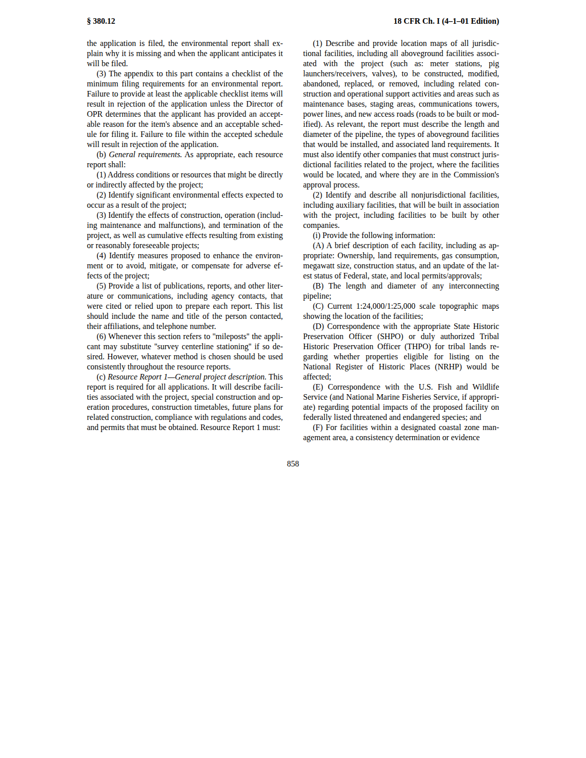§ 380.12 18 CFR Ch. I (4–1–01 Edition)
the application is filed, the environmental report shall explain why it is missing and when the applicant anticipates it will be filed.
(3) The appendix to this part contains a checklist of the minimum filing requirements for an environmental report. Failure to provide at least the applicable checklist items will result in rejection of the application unless the Director of OPR determines that the applicant has provided an acceptable reason for the item's absence and an acceptable schedule for filing it. Failure to file within the accepted schedule will result in rejection of the application.
(b) General requirements. As appropriate, each resource report shall:
(1) Address conditions or resources that might be directly or indirectly affected by the project;
(2) Identify significant environmental effects expected to occur as a result of the project;
(3) Identify the effects of construction, operation (including maintenance and malfunctions), and termination of the project, as well as cumulative effects resulting from existing or reasonably foreseeable projects;
(4) Identify measures proposed to enhance the environment or to avoid, mitigate, or compensate for adverse effects of the project;
(5) Provide a list of publications, reports, and other literature or communications, including agency contacts, that were cited or relied upon to prepare each report. This list should include the name and title of the person contacted, their affiliations, and telephone number.
(6) Whenever this section refers to ''mileposts'' the applicant may substitute ''survey centerline stationing'' if so desired. However, whatever method is chosen should be used consistently throughout the resource reports.
(c) Resource Report 1—General project description. This report is required for all applications. It will describe facilities associated with the project, special construction and operation procedures, construction timetables, future plans for related construction, compliance with regulations and codes, and permits that must be obtained. Resource Report 1 must:
(1) Describe and provide location maps of all jurisdictional facilities, including all aboveground facilities associated with the project (such as: meter stations, pig launchers/receivers, valves), to be constructed, modified, abandoned, replaced, or removed, including related construction and operational support activities and areas such as maintenance bases, staging areas, communications towers, power lines, and new access roads (roads to be built or modified). As relevant, the report must describe the length and diameter of the pipeline, the types of aboveground facilities that would be installed, and associated land requirements. It must also identify other companies that must construct jurisdictional facilities related to the project, where the facilities would be located, and where they are in the Commission's approval process.
(2) Identify and describe all nonjurisdictional facilities, including auxiliary facilities, that will be built in association with the project, including facilities to be built by other companies.
(i) Provide the following information:
(A) A brief description of each facility, including as appropriate: Ownership, land requirements, gas consumption, megawatt size, construction status, and an update of the latest status of Federal, state, and local permits/approvals;
(B) The length and diameter of any interconnecting pipeline;
(C) Current 1:24,000/1:25,000 scale topographic maps showing the location of the facilities;
(D) Correspondence with the appropriate State Historic Preservation Officer (SHPO) or duly authorized Tribal Historic Preservation Officer (THPO) for tribal lands regarding whether properties eligible for listing on the National Register of Historic Places (NRHP) would be affected;
(E) Correspondence with the U.S. Fish and Wildlife Service (and National Marine Fisheries Service, if appropriate) regarding potential impacts of the proposed facility on federally listed threatened and endangered species; and
(F) For facilities within a designated coastal zone management area, a consistency determination or evidence
858